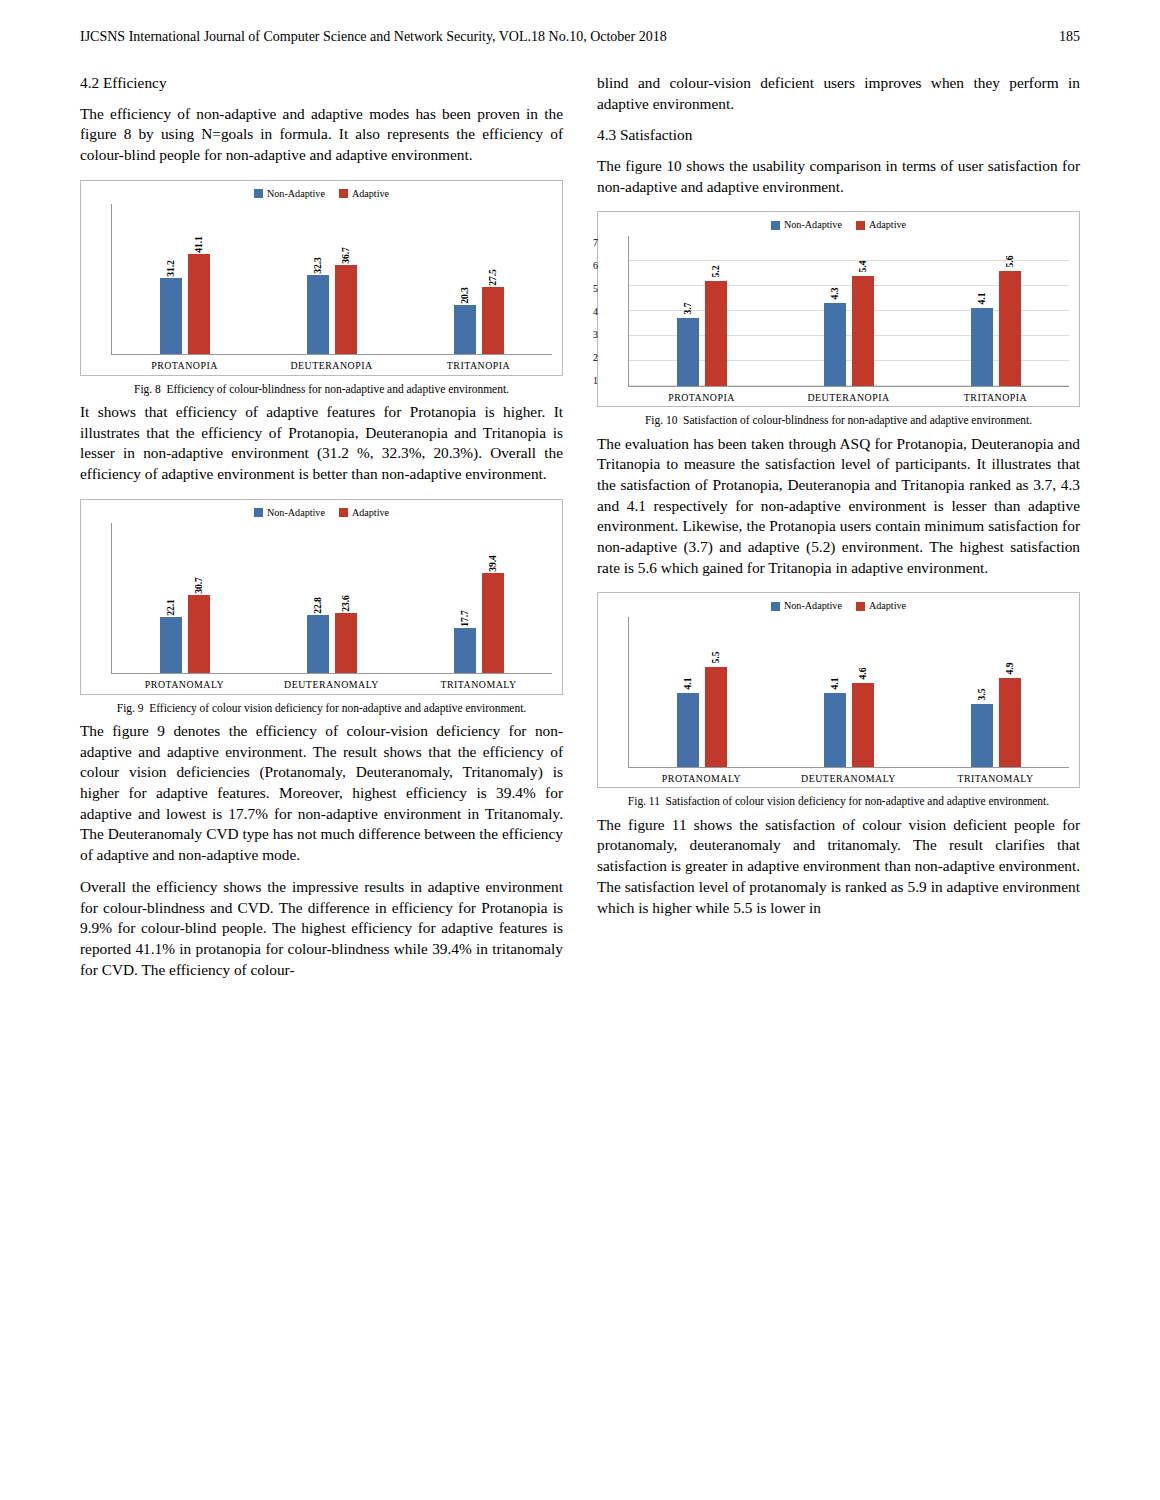IJCSNS International Journal of Computer Science and Network Security, VOL.18 No.10, October 2018
185
4.2 Efficiency
The efficiency of non-adaptive and adaptive modes has been proven in the figure 8 by using N=goals in formula. It also represents the efficiency of colour-blind people for non-adaptive and adaptive environment.
Non-Adaptive Adaptive
31.2
41.1
32.3
36.7
20.3
27.5
PROTANOPIA DEUTERANOPIA TRITANOPIA
Fig. 8 Efficiency of colour-blindness for non-adaptive and adaptive environment.
It shows that efficiency of adaptive features for Protanopia is higher. It illustrates that the efficiency of Protanopia, Deuteranopia and Tritanopia is lesser in non-adaptive environment (31.2 %, 32.3%, 20.3%). Overall the efficiency of adaptive environment is better than non-adaptive environment.
Non-Adaptive Adaptive
22.1
30.7
22.8
23.6
17.7
39.4
PROTANOMALY DEUTERANOMALY TRITANOMALY
Fig. 9 Efficiency of colour vision deficiency for non-adaptive and adaptive environment.
The figure 9 denotes the efficiency of colour-vision deficiency for non-adaptive and adaptive environment. The result shows that the efficiency of colour vision deficiencies (Protanomaly, Deuteranomaly, Tritanomaly) is higher for adaptive features. Moreover, highest efficiency is 39.4% for adaptive and lowest is 17.7% for non-adaptive environment in Tritanomaly. The Deuteranomaly CVD type has not much difference between the efficiency of adaptive and non-adaptive mode.
Overall the efficiency shows the impressive results in adaptive environment for colour-blindness and CVD. The difference in efficiency for Protanopia is 9.9% for colour-blind people. The highest efficiency for adaptive features is reported 41.1% in protanopia for colour-blindness while 39.4% in tritanomaly for CVD. The efficiency of colour-
blind and colour-vision deficient users improves when they perform in adaptive environment.
4.3 Satisfaction
The figure 10 shows the usability comparison in terms of user satisfaction for non-adaptive and adaptive environment.
Non-Adaptive Adaptive
7654321
3.7
5.2
4.3
5.4
4.1
5.6
PROTANOPIA DEUTERANOPIA TRITANOPIA
Fig. 10 Satisfaction of colour-blindness for non-adaptive and adaptive environment.
The evaluation has been taken through ASQ for Protanopia, Deuteranopia and Tritanopia to measure the satisfaction level of participants. It illustrates that the satisfaction of Protanopia, Deuteranopia and Tritanopia ranked as 3.7, 4.3 and 4.1 respectively for non-adaptive environment is lesser than adaptive environment. Likewise, the Protanopia users contain minimum satisfaction for non-adaptive (3.7) and adaptive (5.2) environment. The highest satisfaction rate is 5.6 which gained for Tritanopia in adaptive environment.
Non-Adaptive Adaptive
4.1
5.5
4.1
4.6
3.5
4.9
PROTANOMALY DEUTERANOMALY TRITANOMALY
Fig. 11 Satisfaction of colour vision deficiency for non-adaptive and adaptive environment.
The figure 11 shows the satisfaction of colour vision deficient people for protanomaly, deuteranomaly and tritanomaly. The result clarifies that satisfaction is greater in adaptive environment than non-adaptive environment. The satisfaction level of protanomaly is ranked as 5.9 in adaptive environment which is higher while 5.5 is lower in